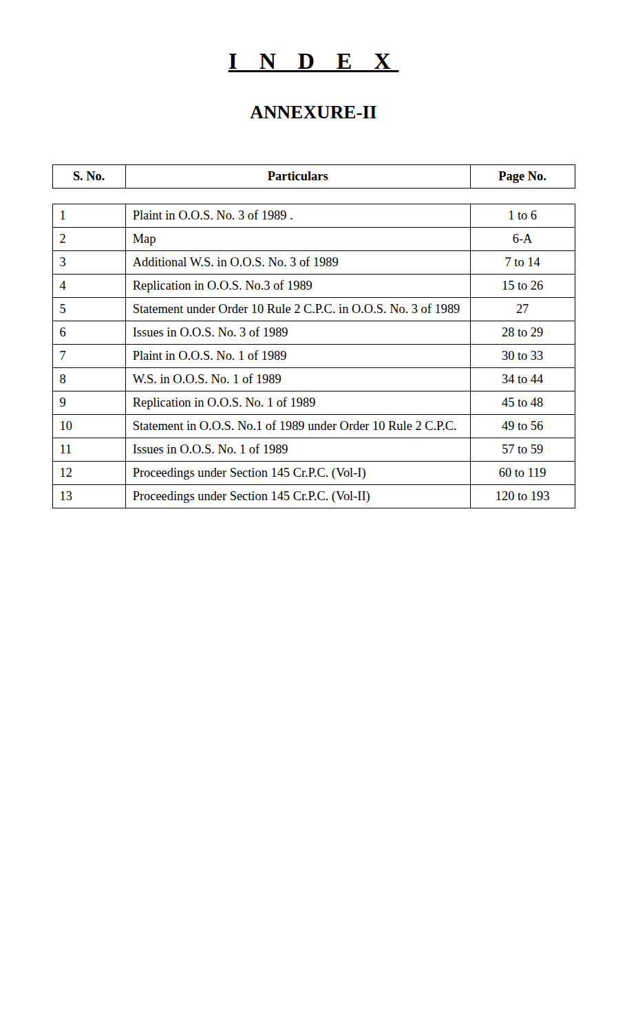I N D E X
ANNEXURE-II
| S. No. | Particulars | Page No. |
| --- | --- | --- |
| 1 | Plaint in O.O.S. No. 3 of 1989 . | 1 to 6 |
| 2 | Map | 6-A |
| 3 | Additional W.S. in O.O.S. No. 3 of 1989 | 7 to 14 |
| 4 | Replication in O.O.S. No.3 of 1989 | 15 to 26 |
| 5 | Statement under Order 10 Rule 2 C.P.C. in O.O.S. No. 3 of 1989 | 27 |
| 6 | Issues in O.O.S. No. 3 of 1989 | 28 to 29 |
| 7 | Plaint in O.O.S. No. 1 of 1989 | 30 to 33 |
| 8 | W.S. in O.O.S. No. 1 of 1989 | 34 to 44 |
| 9 | Replication in O.O.S. No. 1 of 1989 | 45 to 48 |
| 10 | Statement in O.O.S. No.1 of 1989 under Order 10 Rule 2 C.P.C. | 49 to 56 |
| 11 | Issues in O.O.S. No. 1 of 1989 | 57 to 59 |
| 12 | Proceedings under Section 145 Cr.P.C. (Vol-I) | 60 to 119 |
| 13 | Proceedings under Section 145 Cr.P.C. (Vol-II) | 120 to 193 |